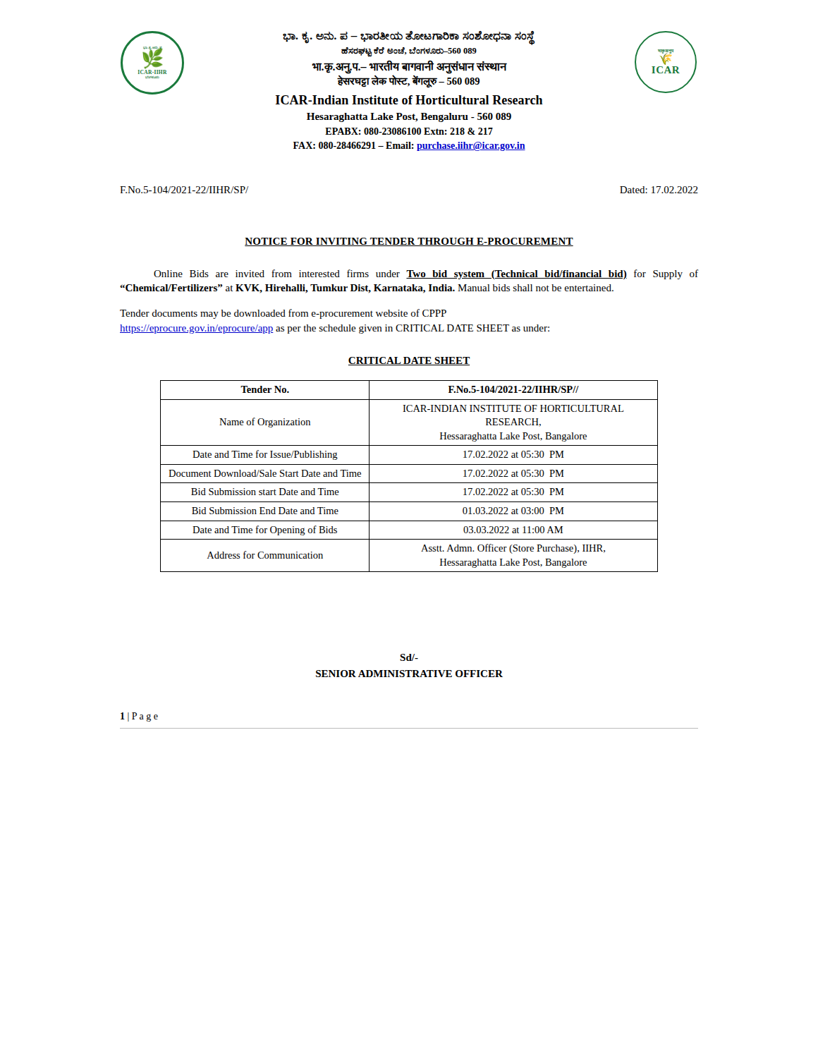ಭಾ.ಕೃ.ಅನು.ಪ
🌿
ICAR-IIHR
ಬೆಂಗಳೂರು
ಭಾ. ಕೃ. ಅನು. ಪ – ಭಾರತೀಯ ತೋಟಗಾರಿಕಾ ಸಂಶೋಧನಾ ಸಂಸ್ಥೆ
ಹೆಸರಘಟ್ಟ ಕೆರೆ ಅಂಚೆ, ಬೆಂಗಳೂರು–560 089
भा.कृ.अनु.प.– भारतीय बागवानी अनुसंधान संस्थान
हेसरघट्टा लेक पोस्ट, बेंगलूरु – 560 089
ICAR-Indian Institute of Horticultural Research
Hesaraghatta Lake Post, Bengaluru - 560 089
भाकृअनुप
🌾
ICAR
EPABX: 080-23086100 Extn: 218 & 217
FAX: 080-28466291 – Email: purchase.iihr@icar.gov.in
F.No.5-104/2021-22/IIHR/SP/
Dated: 17.02.2022
NOTICE FOR INVITING TENDER THROUGH E-PROCUREMENT
Online Bids are invited from interested firms under Two bid system (Technical bid/financial bid) for Supply of “Chemical/Fertilizers” at KVK, Hirehalli, Tumkur Dist, Karnataka, India. Manual bids shall not be entertained.
Tender documents may be downloaded from e-procurement website of CPPP
https://eprocure.gov.in/eprocure/app as per the schedule given in CRITICAL DATE SHEET as under:
CRITICAL DATE SHEET
| Tender No. | F.No.5-104/2021-22/IIHR/SP// |
| Name of Organization | ICAR-INDIAN INSTITUTE OF HORTICULTURAL RESEARCH, Hessaraghatta Lake Post, Bangalore |
| Date and Time for Issue/Publishing | 17.02.2022 at 05:30 PM |
| Document Download/Sale Start Date and Time | 17.02.2022 at 05:30 PM |
| Bid Submission start Date and Time | 17.02.2022 at 05:30 PM |
| Bid Submission End Date and Time | 01.03.2022 at 03:00 PM |
| Date and Time for Opening of Bids | 03.03.2022 at 11:00 AM |
| Address for Communication | Asstt. Admn. Officer (Store Purchase), IIHR, Hessaraghatta Lake Post, Bangalore |
Sd/-
SENIOR ADMINISTRATIVE OFFICER
1 | P a g e